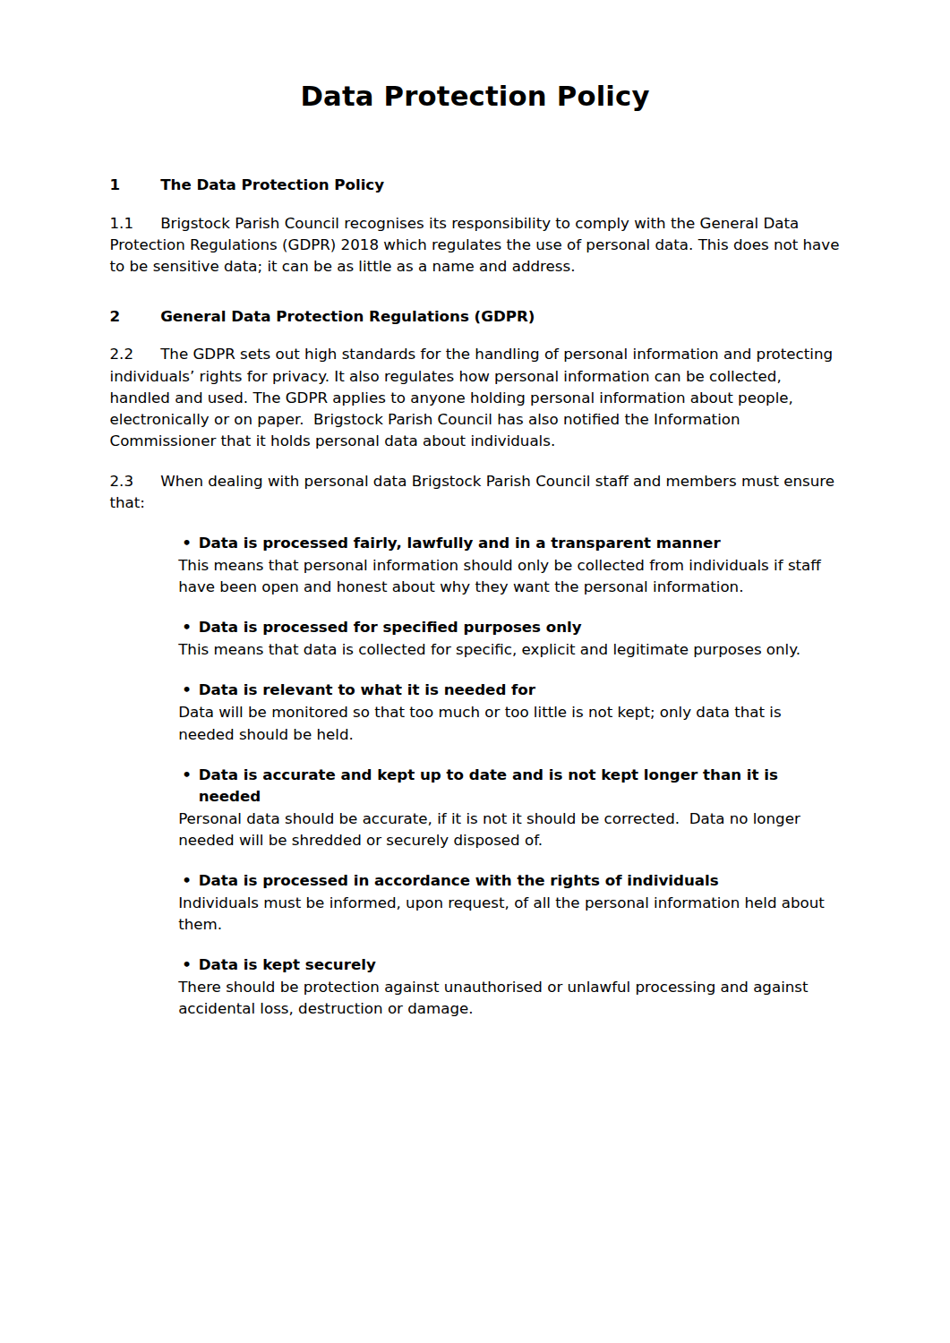Data Protection Policy
1 The Data Protection Policy
1.1 Brigstock Parish Council recognises its responsibility to comply with the General Data Protection Regulations (GDPR) 2018 which regulates the use of personal data. This does not have to be sensitive data; it can be as little as a name and address.
2 General Data Protection Regulations (GDPR)
2.2 The GDPR sets out high standards for the handling of personal information and protecting individuals’ rights for privacy. It also regulates how personal information can be collected, handled and used. The GDPR applies to anyone holding personal information about people, electronically or on paper. Brigstock Parish Council has also notified the Information Commissioner that it holds personal data about individuals.
2.3 When dealing with personal data Brigstock Parish Council staff and members must ensure that:
Data is processed fairly, lawfully and in a transparent manner This means that personal information should only be collected from individuals if staff have been open and honest about why they want the personal information.
Data is processed for specified purposes only This means that data is collected for specific, explicit and legitimate purposes only.
Data is relevant to what it is needed for Data will be monitored so that too much or too little is not kept; only data that is needed should be held.
Data is accurate and kept up to date and is not kept longer than it is needed Personal data should be accurate, if it is not it should be corrected. Data no longer needed will be shredded or securely disposed of.
Data is processed in accordance with the rights of individuals Individuals must be informed, upon request, of all the personal information held about them.
Data is kept securely There should be protection against unauthorised or unlawful processing and against accidental loss, destruction or damage.